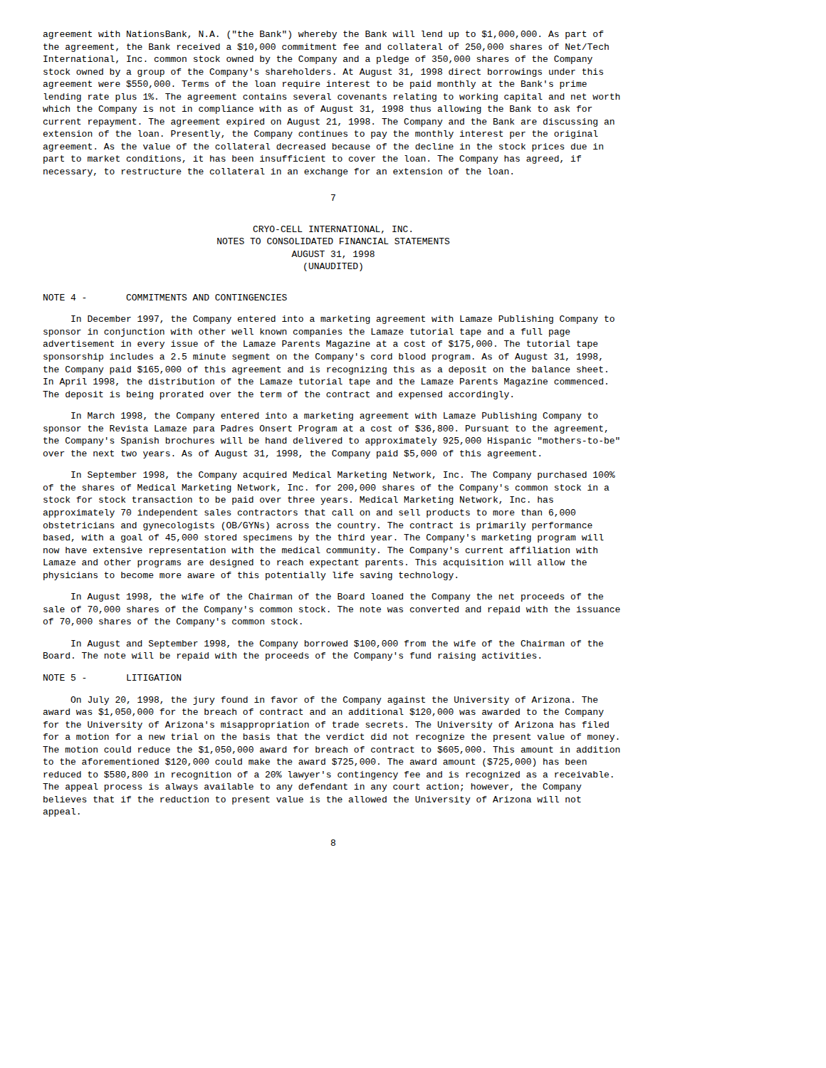agreement with NationsBank, N.A. ("the Bank") whereby the Bank will lend up to $1,000,000. As part of the agreement, the Bank received a $10,000 commitment fee and collateral of 250,000 shares of Net/Tech International, Inc. common stock owned by the Company and a pledge of 350,000 shares of the Company stock owned by a group of the Company's shareholders. At August 31, 1998 direct borrowings under this agreement were $550,000. Terms of the loan require interest to be paid monthly at the Bank's prime lending rate plus 1%. The agreement contains several covenants relating to working capital and net worth which the Company is not in compliance with as of August 31, 1998 thus allowing the Bank to ask for current repayment. The agreement expired on August 21, 1998. The Company and the Bank are discussing an extension of the loan. Presently, the Company continues to pay the monthly interest per the original agreement. As the value of the collateral decreased because of the decline in the stock prices due in part to market conditions, it has been insufficient to cover the loan. The Company has agreed, if necessary, to restructure the collateral in an exchange for an extension of the loan.
7
CRYO-CELL INTERNATIONAL, INC.
NOTES TO CONSOLIDATED FINANCIAL STATEMENTS
AUGUST 31, 1998
(UNAUDITED)
NOTE 4 -COMMITMENTS AND CONTINGENCIES
In December 1997, the Company entered into a marketing agreement with Lamaze Publishing Company to sponsor in conjunction with other well known companies the Lamaze tutorial tape and a full page advertisement in every issue of the Lamaze Parents Magazine at a cost of $175,000. The tutorial tape sponsorship includes a 2.5 minute segment on the Company's cord blood program. As of August 31, 1998, the Company paid $165,000 of this agreement and is recognizing this as a deposit on the balance sheet. In April 1998, the distribution of the Lamaze tutorial tape and the Lamaze Parents Magazine commenced. The deposit is being prorated over the term of the contract and expensed accordingly.
In March 1998, the Company entered into a marketing agreement with Lamaze Publishing Company to sponsor the Revista Lamaze para Padres Onsert Program at a cost of $36,800. Pursuant to the agreement, the Company's Spanish brochures will be hand delivered to approximately 925,000 Hispanic "mothers-to-be" over the next two years. As of August 31, 1998, the Company paid $5,000 of this agreement.
In September 1998, the Company acquired Medical Marketing Network, Inc. The Company purchased 100% of the shares of Medical Marketing Network, Inc. for 200,000 shares of the Company's common stock in a stock for stock transaction to be paid over three years. Medical Marketing Network, Inc. has approximately 70 independent sales contractors that call on and sell products to more than 6,000 obstetricians and gynecologists (OB/GYNs) across the country. The contract is primarily performance based, with a goal of 45,000 stored specimens by the third year. The Company's marketing program will now have extensive representation with the medical community. The Company's current affiliation with Lamaze and other programs are designed to reach expectant parents. This acquisition will allow the physicians to become more aware of this potentially life saving technology.
In August 1998, the wife of the Chairman of the Board loaned the Company the net proceeds of the sale of 70,000 shares of the Company's common stock. The note was converted and repaid with the issuance of 70,000 shares of the Company's common stock.
In August and September 1998, the Company borrowed $100,000 from the wife of the Chairman of the Board. The note will be repaid with the proceeds of the Company's fund raising activities.
NOTE 5 -LITIGATION
On July 20, 1998, the jury found in favor of the Company against the University of Arizona. The award was $1,050,000 for the breach of contract and an additional $120,000 was awarded to the Company for the University of Arizona's misappropriation of trade secrets. The University of Arizona has filed for a motion for a new trial on the basis that the verdict did not recognize the present value of money. The motion could reduce the $1,050,000 award for breach of contract to $605,000. This amount in addition to the aforementioned $120,000 could make the award $725,000. The award amount ($725,000) has been reduced to $580,800 in recognition of a 20% lawyer's contingency fee and is recognized as a receivable. The appeal process is always available to any defendant in any court action; however, the Company believes that if the reduction to present value is the allowed the University of Arizona will not appeal.
8